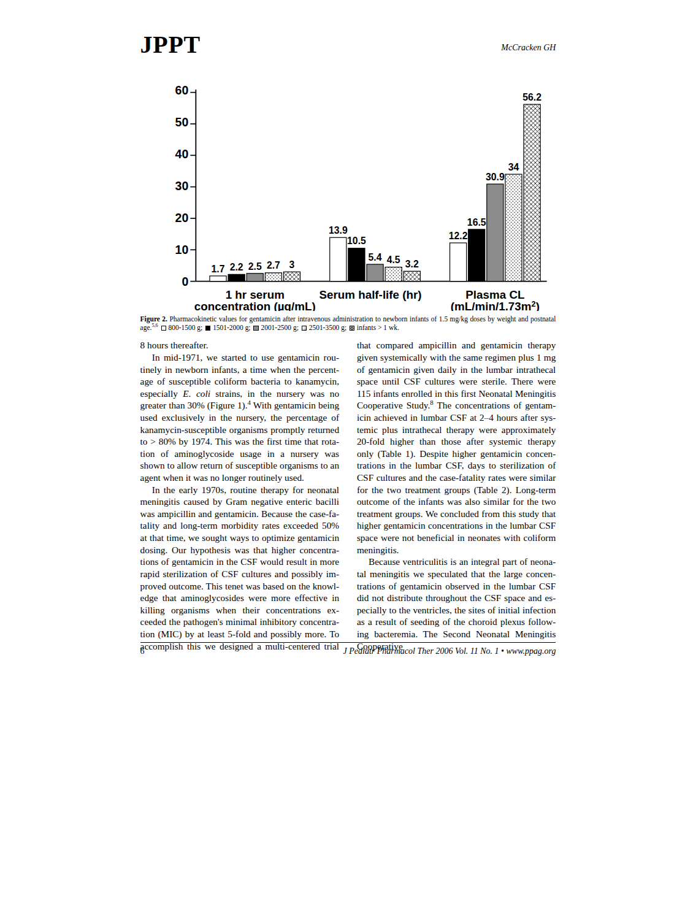JPPT
McCracken GH
0 10 20 30 40 50 60 1.7 2.2 2.5 2.7 3 13.9 10.5 5.4 4.5 3.2 12.2 16.5 30.9 34 56.2 1 hr serum concentration (µg/mL) Serum half-life (hr) Plasma CL (mL/min/1.73m2)
Figure 2. Pharmacokinetic values for gentamicin after intravenous administration to newborn infants of 1.5 mg/kg doses by weight and postnatal age.5,6 800-1500 g; 1501-2000 g; 2001-2500 g; 2501-3500 g; infants > 1 wk.
8 hours thereafter.
In mid-1971, we started to use gentamicin routinely in newborn infants, a time when the percentage of susceptible coliform bacteria to kanamycin, especially E. coli strains, in the nursery was no greater than 30% (Figure 1).4 With gentamicin being used exclusively in the nursery, the percentage of kanamycin-susceptible organisms promptly returned to > 80% by 1974. This was the first time that rotation of aminoglycoside usage in a nursery was shown to allow return of susceptible organisms to an agent when it was no longer routinely used.
In the early 1970s, routine therapy for neonatal meningitis caused by Gram negative enteric bacilli was ampicillin and gentamicin. Because the case-fatality and long-term morbidity rates exceeded 50% at that time, we sought ways to optimize gentamicin dosing. Our hypothesis was that higher concentrations of gentamicin in the CSF would result in more rapid sterilization of CSF cultures and possibly improved outcome. This tenet was based on the knowledge that aminoglycosides were more effective in killing organisms when their concentrations exceeded the pathogen's minimal inhibitory concentration (MIC) by at least 5-fold and possibly more. To accomplish this we designed a multi-centered trial that compared ampicillin and gentamicin therapy given systemically with the same regimen plus 1 mg of gentamicin given daily in the lumbar intrathecal space until CSF cultures were sterile. There were 115 infants enrolled in this first Neonatal Meningitis Cooperative Study.8 The concentrations of gentamicin achieved in lumbar CSF at 2–4 hours after systemic plus intrathecal therapy were approximately 20-fold higher than those after systemic therapy only (Table 1). Despite higher gentamicin concentrations in the lumbar CSF, days to sterilization of CSF cultures and the case-fatality rates were similar for the two treatment groups (Table 2). Long-term outcome of the infants was also similar for the two treatment groups. We concluded from this study that higher gentamicin concentrations in the lumbar CSF space were not beneficial in neonates with coliform meningitis.
Because ventriculitis is an integral part of neonatal meningitis we speculated that the large concentrations of gentamicin observed in the lumbar CSF did not distribute throughout the CSF space and especially to the ventricles, the sites of initial infection as a result of seeding of the choroid plexus following bacteremia. The Second Neonatal Meningitis Cooperative
6
J Pediatr Pharmacol Ther 2006 Vol. 11 No. 1 • www.ppag.org